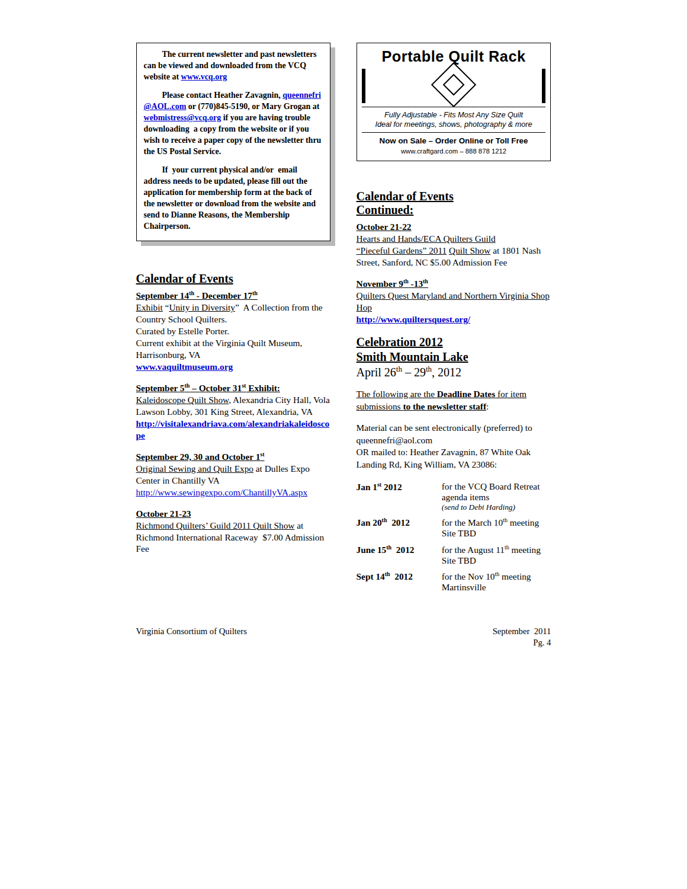The current newsletter and past newsletters can be viewed and downloaded from the VCQ website at www.vcq.org
Please contact Heather Zavagnin, queennefri@AOL.com or (770)845-5190, or Mary Grogan at webmistress@vcq.org if you are having trouble downloading a copy from the website or if you wish to receive a paper copy of the newsletter thru the US Postal Service.
If your current physical and/or email address needs to be updated, please fill out the application for membership form at the back of the newsletter or download from the website and send to Dianne Reasons, the Membership Chairperson.
Calendar of Events
September 14th - December 17th Exhibit “Unity in Diversity” A Collection from the Country School Quilters.
Curated by Estelle Porter.
Current exhibit at the Virginia Quilt Museum, Harrisonburg, VA
www.vaquiltmuseum.org
September 5th – October 31st Exhibit: Kaleidoscope Quilt Show, Alexandria City Hall, Vola Lawson Lobby, 301 King Street, Alexandria, VA
http://visitalexandriava.com/alexandriakaleidoscope
September 29, 30 and October 1st Original Sewing and Quilt Expo at Dulles Expo Center in Chantilly VA
http://www.sewingexpo.com/ChantillyVA.aspx
October 21-23 Richmond Quilters’ Guild 2011 Quilt Show at Richmond International Raceway $7.00 Admission Fee
Portable Quilt Rack
Fully Adjustable - Fits Most Any Size Quilt
Ideal for meetings, shows, photography & more
Now on Sale – Order Online or Toll Free
www.craftgard.com – 888 878 1212
Calendar of Events
Continued:
October 21-22 Hearts and Hands/ECA Quilters Guild
“Pieceful Gardens” 2011 Quilt Show at 1801 Nash Street, Sanford, NC $5.00 Admission Fee
November 9th -13th Quilters Quest Maryland and Northern Virginia Shop Hop
http://www.quiltersquest.org/
Celebration 2012
Smith Mountain Lake
April 26th – 29th, 2012
The following are the Deadline Dates for item submissions to the newsletter staff:
Material can be sent electronically (preferred) to queennefri@aol.com
OR mailed to: Heather Zavagnin, 87 White Oak Landing Rd, King William, VA 23086:
| Jan 1 st 2012 | for the VCQ Board Retreat agenda items (send to Debi Harding) |
| Jan 20 th 2012 | for the March 10 th meeting Site TBD |
| June 15 th 2012 | for the August 11 th meeting Site TBD |
| Sept 14 th 2012 | for the Nov 10 th meeting Martinsville |
Virginia Consortium of Quilters
September 2011
Pg. 4